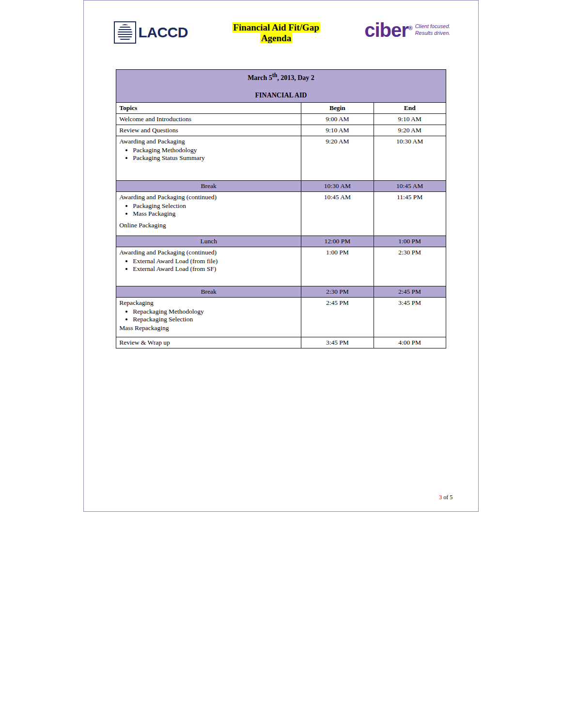LACCD
Financial Aid Fit/Gap
Agenda
ciber®
Client focused.
Results driven.
| March 5 th , 2013, Day 2 FINANCIAL AID |
| Topics | Begin | End |
| Welcome and Introductions | 9:00 AM | 9:10 AM |
| Review and Questions | 9:10 AM | 9:20 AM |
| Awarding and Packaging Packaging Methodology Packaging Status Summary | 9:20 AM | 10:30 AM |
| Break | 10:30 AM | 10:45 AM |
| Awarding and Packaging (continued) Packaging Selection Mass Packaging Online Packaging | 10:45 AM | 11:45 PM |
| Lunch | 12:00 PM | 1:00 PM |
| Awarding and Packaging (continued) External Award Load (from file) External Award Load (from SF) | 1:00 PM | 2:30 PM |
| Break | 2:30 PM | 2:45 PM |
| Repackaging Repackaging Methodology Repackaging Selection Mass Repackaging | 2:45 PM | 3:45 PM |
| Review & Wrap up | 3:45 PM | 4:00 PM |
3 of 5